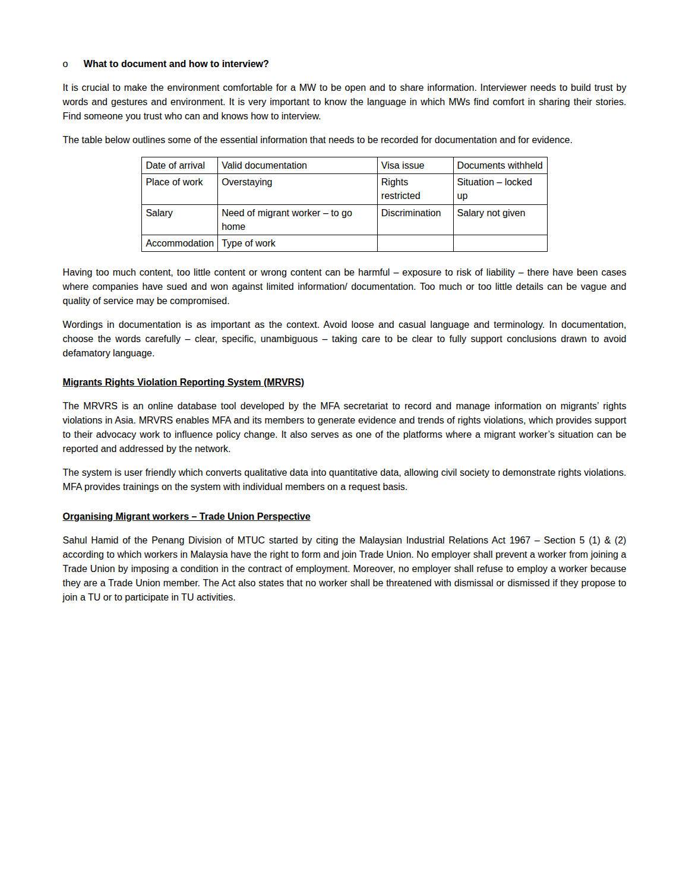o What to document and how to interview?
It is crucial to make the environment comfortable for a MW to be open and to share information. Interviewer needs to build trust by words and gestures and environment. It is very important to know the language in which MWs find comfort in sharing their stories. Find someone you trust who can and knows how to interview.
The table below outlines some of the essential information that needs to be recorded for documentation and for evidence.
| Date of arrival | Valid documentation | Visa issue | Documents withheld |
| Place of work | Overstaying | Rights restricted | Situation – locked up |
| Salary | Need of migrant worker – to go home | Discrimination | Salary not given |
| Accommodation | Type of work | | |
Having too much content, too little content or wrong content can be harmful – exposure to risk of liability – there have been cases where companies have sued and won against limited information/ documentation. Too much or too little details can be vague and quality of service may be compromised.
Wordings in documentation is as important as the context. Avoid loose and casual language and terminology. In documentation, choose the words carefully – clear, specific, unambiguous – taking care to be clear to fully support conclusions drawn to avoid defamatory language.
Migrants Rights Violation Reporting System (MRVRS)
The MRVRS is an online database tool developed by the MFA secretariat to record and manage information on migrants’ rights violations in Asia. MRVRS enables MFA and its members to generate evidence and trends of rights violations, which provides support to their advocacy work to influence policy change. It also serves as one of the platforms where a migrant worker’s situation can be reported and addressed by the network.
The system is user friendly which converts qualitative data into quantitative data, allowing civil society to demonstrate rights violations. MFA provides trainings on the system with individual members on a request basis.
Organising Migrant workers – Trade Union Perspective
Sahul Hamid of the Penang Division of MTUC started by citing the Malaysian Industrial Relations Act 1967 – Section 5 (1) & (2) according to which workers in Malaysia have the right to form and join Trade Union. No employer shall prevent a worker from joining a Trade Union by imposing a condition in the contract of employment. Moreover, no employer shall refuse to employ a worker because they are a Trade Union member. The Act also states that no worker shall be threatened with dismissal or dismissed if they propose to join a TU or to participate in TU activities.